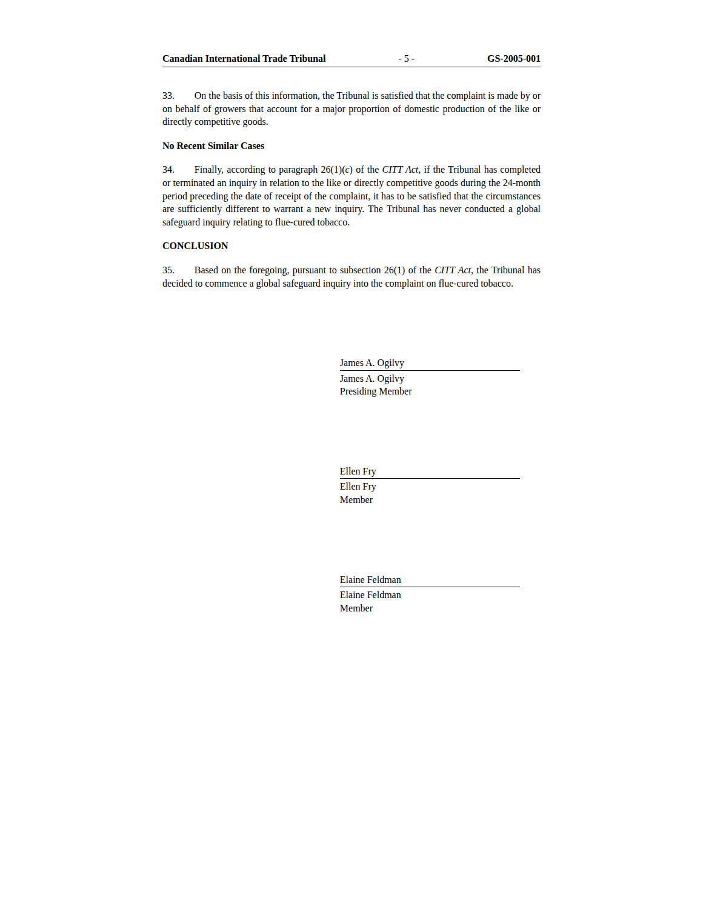Canadian International Trade Tribunal
- 5 -
GS-2005-001
33. On the basis of this information, the Tribunal is satisfied that the complaint is made by or on behalf of growers that account for a major proportion of domestic production of the like or directly competitive goods.
No Recent Similar Cases
34. Finally, according to paragraph 26(1)(c) of the CITT Act, if the Tribunal has completed or terminated an inquiry in relation to the like or directly competitive goods during the 24-month period preceding the date of receipt of the complaint, it has to be satisfied that the circumstances are sufficiently different to warrant a new inquiry. The Tribunal has never conducted a global safeguard inquiry relating to flue-cured tobacco.
Conclusion
35. Based on the foregoing, pursuant to subsection 26(1) of the CITT Act, the Tribunal has decided to commence a global safeguard inquiry into the complaint on flue-cured tobacco.
James A. Ogilvy
James A. Ogilvy
Presiding Member
Ellen Fry
Ellen Fry
Member
Elaine Feldman
Elaine Feldman
Member